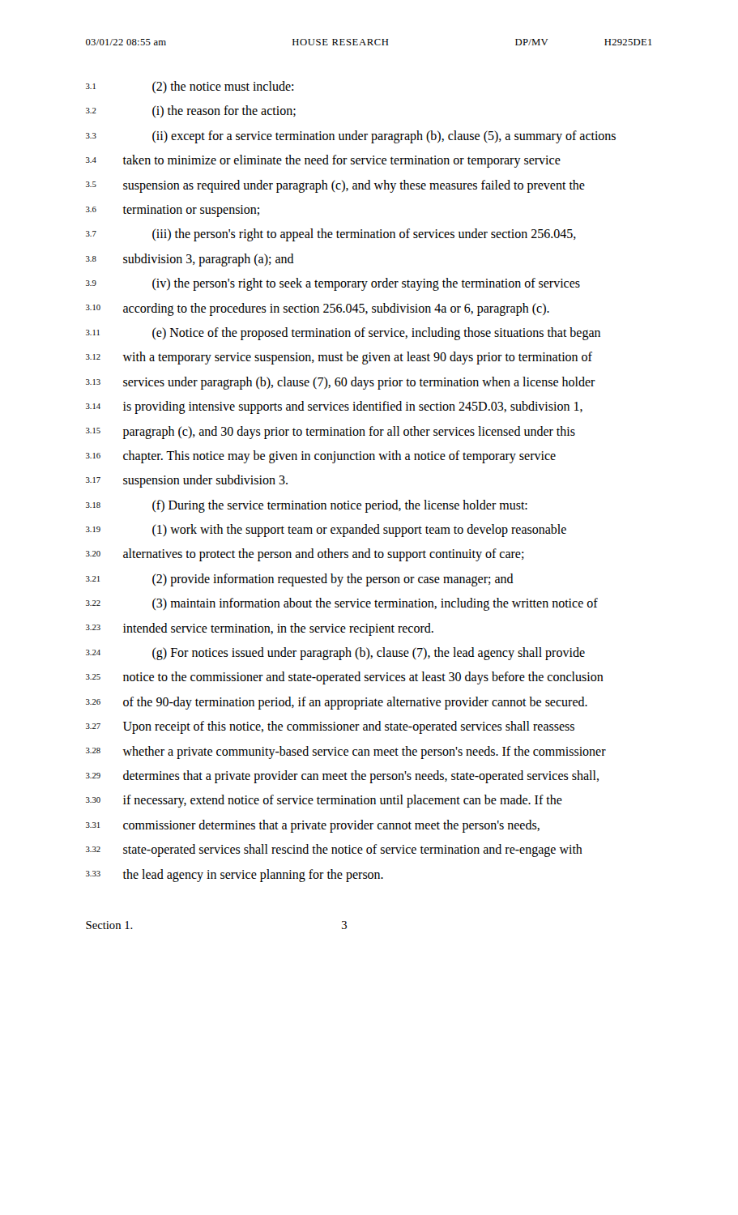03/01/22 08:55 am
HOUSE RESEARCH
DP/MV H2925DE1
3.1
(2) the notice must include:
3.2
(i) the reason for the action;
3.3
(ii) except for a service termination under paragraph (b), clause (5), a summary of actions
3.4
taken to minimize or eliminate the need for service termination or temporary service
3.5
suspension as required under paragraph (c), and why these measures failed to prevent the
3.6
termination or suspension;
3.7
(iii) the person's right to appeal the termination of services under section 256.045,
3.8
subdivision 3, paragraph (a); and
3.9
(iv) the person's right to seek a temporary order staying the termination of services
3.10
according to the procedures in section 256.045, subdivision 4a or 6, paragraph (c).
3.11
(e) Notice of the proposed termination of service, including those situations that began
3.12
with a temporary service suspension, must be given at least 90 days prior to termination of
3.13
services under paragraph (b), clause (7), 60 days prior to termination when a license holder
3.14
is providing intensive supports and services identified in section 245D.03, subdivision 1,
3.15
paragraph (c), and 30 days prior to termination for all other services licensed under this
3.16
chapter. This notice may be given in conjunction with a notice of temporary service
3.17
suspension under subdivision 3.
3.18
(f) During the service termination notice period, the license holder must:
3.19
(1) work with the support team or expanded support team to develop reasonable
3.20
alternatives to protect the person and others and to support continuity of care;
3.21
(2) provide information requested by the person or case manager; and
3.22
(3) maintain information about the service termination, including the written notice of
3.23
intended service termination, in the service recipient record.
3.24
(g) For notices issued under paragraph (b), clause (7), the lead agency shall provide
3.25
notice to the commissioner and state-operated services at least 30 days before the conclusion
3.26
of the 90-day termination period, if an appropriate alternative provider cannot be secured.
3.27
Upon receipt of this notice, the commissioner and state-operated services shall reassess
3.28
whether a private community-based service can meet the person's needs. If the commissioner
3.29
determines that a private provider can meet the person's needs, state-operated services shall,
3.30
if necessary, extend notice of service termination until placement can be made. If the
3.31
commissioner determines that a private provider cannot meet the person's needs,
3.32
state-operated services shall rescind the notice of service termination and re-engage with
3.33
the lead agency in service planning for the person.
Section 1.
3